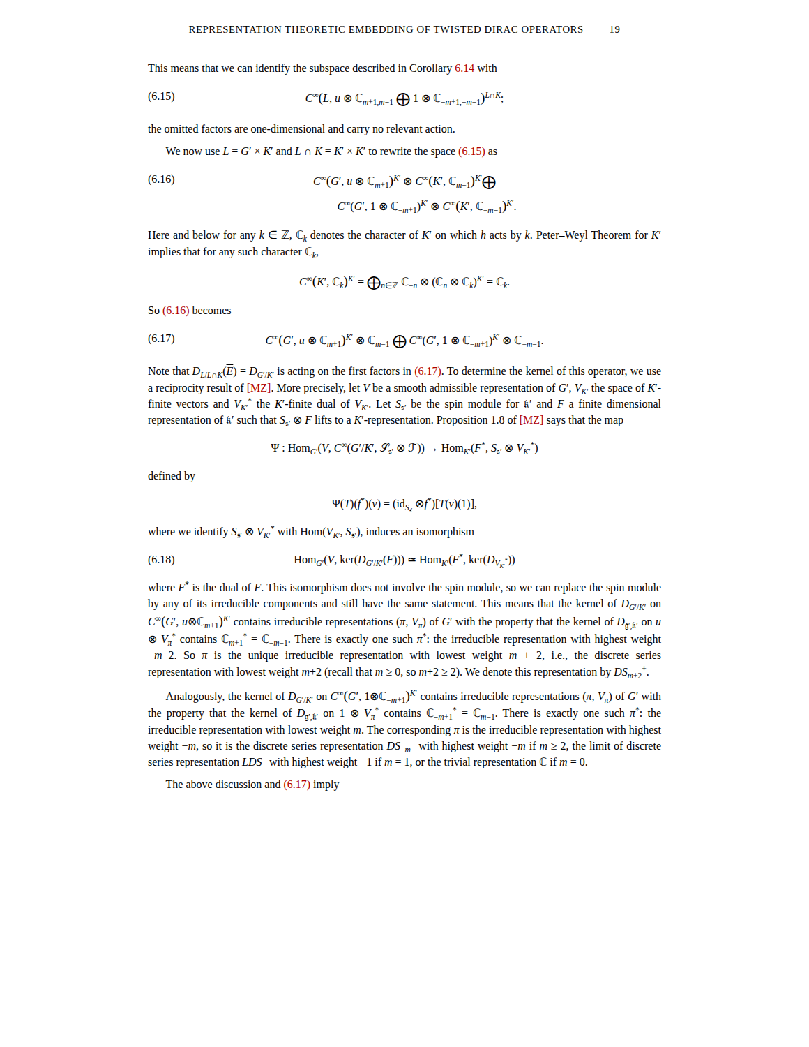REPRESENTATION THEORETIC EMBEDDING OF TWISTED DIRAC OPERATORS19
This means that we can identify the subspace described in Corollary 6.14 with
(6.15) C∞(L, u ⊗ ℂm+1,m−1 ⨁ 1 ⊗ ℂ−m+1,−m−1)L∩K;
the omitted factors are one-dimensional and carry no relevant action.
We now use L = G′ × K′ and L ∩ K = K′ × K′ to rewrite the space (6.15) as
(6.16) C∞(G′, u ⊗ ℂm+1)K′ ⊗ C∞(K′, ℂm−1)K′⨁
C∞(G′, 1 ⊗ ℂ−m+1)K′ ⊗ C∞(K′, ℂ−m−1)K′.
Here and below for any k ∈ ℤ, ℂk denotes the character of K′ on which h acts by k. Peter–Weyl Theorem for K′ implies that for any such character ℂk,
C∞(K′, ℂk)K′ = ⨁n∈ℤ ℂ−n ⊗ (ℂn ⊗ ℂk)K′ = ℂk.
So (6.16) becomes
(6.17) C∞(G′, u ⊗ ℂm+1)K′ ⊗ ℂm−1 ⨁ C∞(G′, 1 ⊗ ℂ−m+1)K′ ⊗ ℂ−m−1.
Note that DL/L∩K(E) = DG′/K′ is acting on the first factors in (6.17). To determine the kernel of this operator, we use a reciprocity result of [MZ]. More precisely, let V be a smooth admissible representation of G′, VK′ the space of K′-finite vectors and VK′* the K′-finite dual of VK′. Let S𝔰′ be the spin module for 𝔨′ and F a finite dimensional representation of 𝔨′ such that S𝔰′ ⊗ F lifts to a K′-representation. Proposition 1.8 of [MZ] says that the map
Ψ : HomG′(V, C∞(G′/K′, 𝒮𝔰′ ⊗ ℱ)) → HomK′(F*, S𝔰′ ⊗ VK′*)
defined by
Ψ(T)(f*)(v) = (idS𝔰′ ⊗f*)[T(v)(1)],
where we identify S𝔰′ ⊗ VK′* with Hom(VK′, S𝔰′), induces an isomorphism
(6.18) HomG′(V, ker(DG′/K′(F))) ≃ HomK′(F*, ker(DVK′*))
where F* is the dual of F. This isomorphism does not involve the spin module, so we can replace the spin module by any of its irreducible components and still have the same statement. This means that the kernel of DG′/K′ on C∞(G′, u⊗ℂm+1)K′ contains irreducible representations (π, Vπ) of G′ with the property that the kernel of D𝔤′,𝔨′ on u ⊗ Vπ* contains ℂm+1* = ℂ−m−1. There is exactly one such π*: the irreducible representation with highest weight −m−2. So π is the unique irreducible representation with lowest weight m + 2, i.e., the discrete series representation with lowest weight m+2 (recall that m ≥ 0, so m+2 ≥ 2). We denote this representation by DSm+2+.
Analogously, the kernel of DG′/K′ on C∞(G′, 1⊗ℂ−m+1)K′ contains irreducible representations (π, Vπ) of G′ with the property that the kernel of D𝔤′,𝔨′ on 1 ⊗ Vπ* contains ℂ−m+1* = ℂm−1. There is exactly one such π*: the irreducible representation with lowest weight m. The corresponding π is the irreducible representation with highest weight −m, so it is the discrete series representation DS−m− with highest weight −m if m ≥ 2, the limit of discrete series representation LDS− with highest weight −1 if m = 1, or the trivial representation ℂ if m = 0.
The above discussion and (6.17) imply